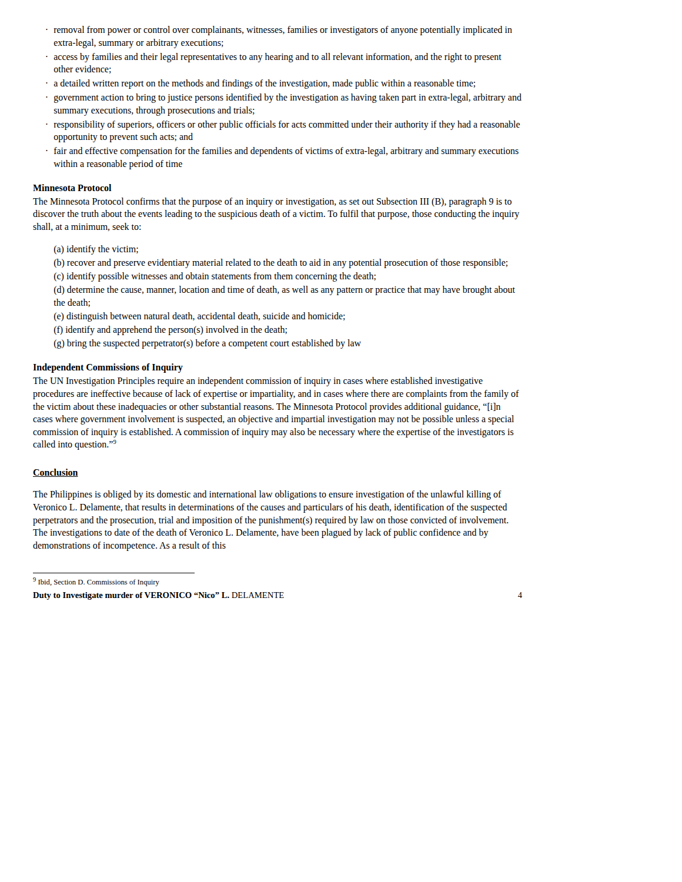removal from power or control over complainants, witnesses, families or investigators of anyone potentially implicated in extra-legal, summary or arbitrary executions;
access by families and their legal representatives to any hearing and to all relevant information, and the right to present other evidence;
a detailed written report on the methods and findings of the investigation, made public within a reasonable time;
government action to bring to justice persons identified by the investigation as having taken part in extra-legal, arbitrary and summary executions, through prosecutions and trials;
responsibility of superiors, officers or other public officials for acts committed under their authority if they had a reasonable opportunity to prevent such acts; and
fair and effective compensation for the families and dependents of victims of extra-legal, arbitrary and summary executions within a reasonable period of time
Minnesota Protocol
The Minnesota Protocol confirms that the purpose of an inquiry or investigation, as set out Subsection III (B), paragraph 9 is to discover the truth about the events leading to the suspicious death of a victim. To fulfil that purpose, those conducting the inquiry shall, at a minimum, seek to:
(a) identify the victim;
(b) recover and preserve evidentiary material related to the death to aid in any potential prosecution of those responsible;
(c) identify possible witnesses and obtain statements from them concerning the death;
(d) determine the cause, manner, location and time of death, as well as any pattern or practice that may have brought about the death;
(e) distinguish between natural death, accidental death, suicide and homicide;
(f) identify and apprehend the person(s) involved in the death;
(g) bring the suspected perpetrator(s) before a competent court established by law
Independent Commissions of Inquiry
The UN Investigation Principles require an independent commission of inquiry in cases where established investigative procedures are ineffective because of lack of expertise or impartiality, and in cases where there are complaints from the family of the victim about these inadequacies or other substantial reasons. The Minnesota Protocol provides additional guidance, “[i]n cases where government involvement is suspected, an objective and impartial investigation may not be possible unless a special commission of inquiry is established. A commission of inquiry may also be necessary where the expertise of the investigators is called into question.”9
Conclusion
The Philippines is obliged by its domestic and international law obligations to ensure investigation of the unlawful killing of Veronico L. Delamente, that results in determinations of the causes and particulars of his death, identification of the suspected perpetrators and the prosecution, trial and imposition of the punishment(s) required by law on those convicted of involvement. The investigations to date of the death of Veronico L. Delamente, have been plagued by lack of public confidence and by demonstrations of incompetence. As a result of this
9 Ibid, Section D. Commissions of Inquiry
Duty to Investigate murder of VERONICO “Nico” L. DELAMENTE 4